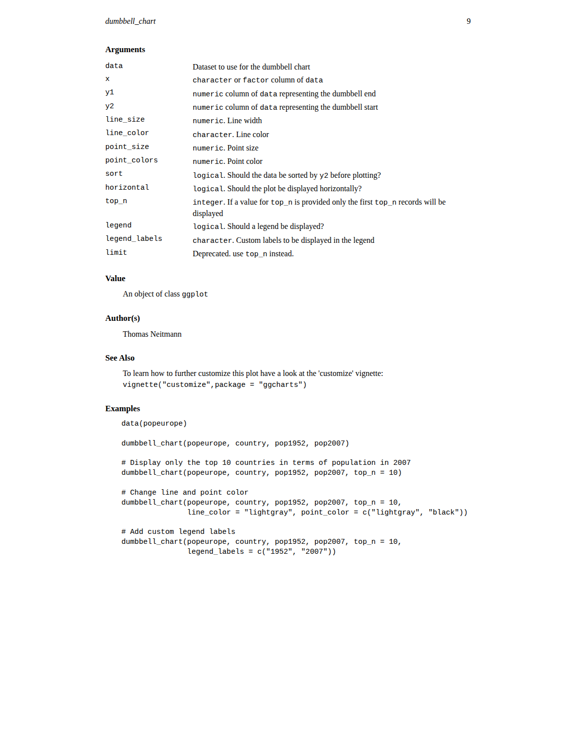dumbbell_chart 9
Arguments
data
Dataset to use for the dumbbell chart
x
character or factor column of data
y1
numeric column of data representing the dumbbell end
y2
numeric column of data representing the dumbbell start
line_size
numeric. Line width
line_color
character. Line color
point_size
numeric. Point size
point_colors
numeric. Point color
sort
logical. Should the data be sorted by y2 before plotting?
horizontal
logical. Should the plot be displayed horizontally?
top_n
integer. If a value for top_n is provided only the first top_n records will be displayed
legend
logical. Should a legend be displayed?
legend_labels
character. Custom labels to be displayed in the legend
limit
Deprecated. use top_n instead.
Value
An object of class ggplot
Author(s)
Thomas Neitmann
See Also
To learn how to further customize this plot have a look at the 'customize' vignette: vignette("customize",package = "ggcharts")
Examples
data(popeurope)

dumbbell_chart(popeurope, country, pop1952, pop2007)

# Display only the top 10 countries in terms of population in 2007
dumbbell_chart(popeurope, country, pop1952, pop2007, top_n = 10)

# Change line and point color
dumbbell_chart(popeurope, country, pop1952, pop2007, top_n = 10,
               line_color = "lightgray", point_color = c("lightgray", "black"))

# Add custom legend labels
dumbbell_chart(popeurope, country, pop1952, pop2007, top_n = 10,
               legend_labels = c("1952", "2007"))